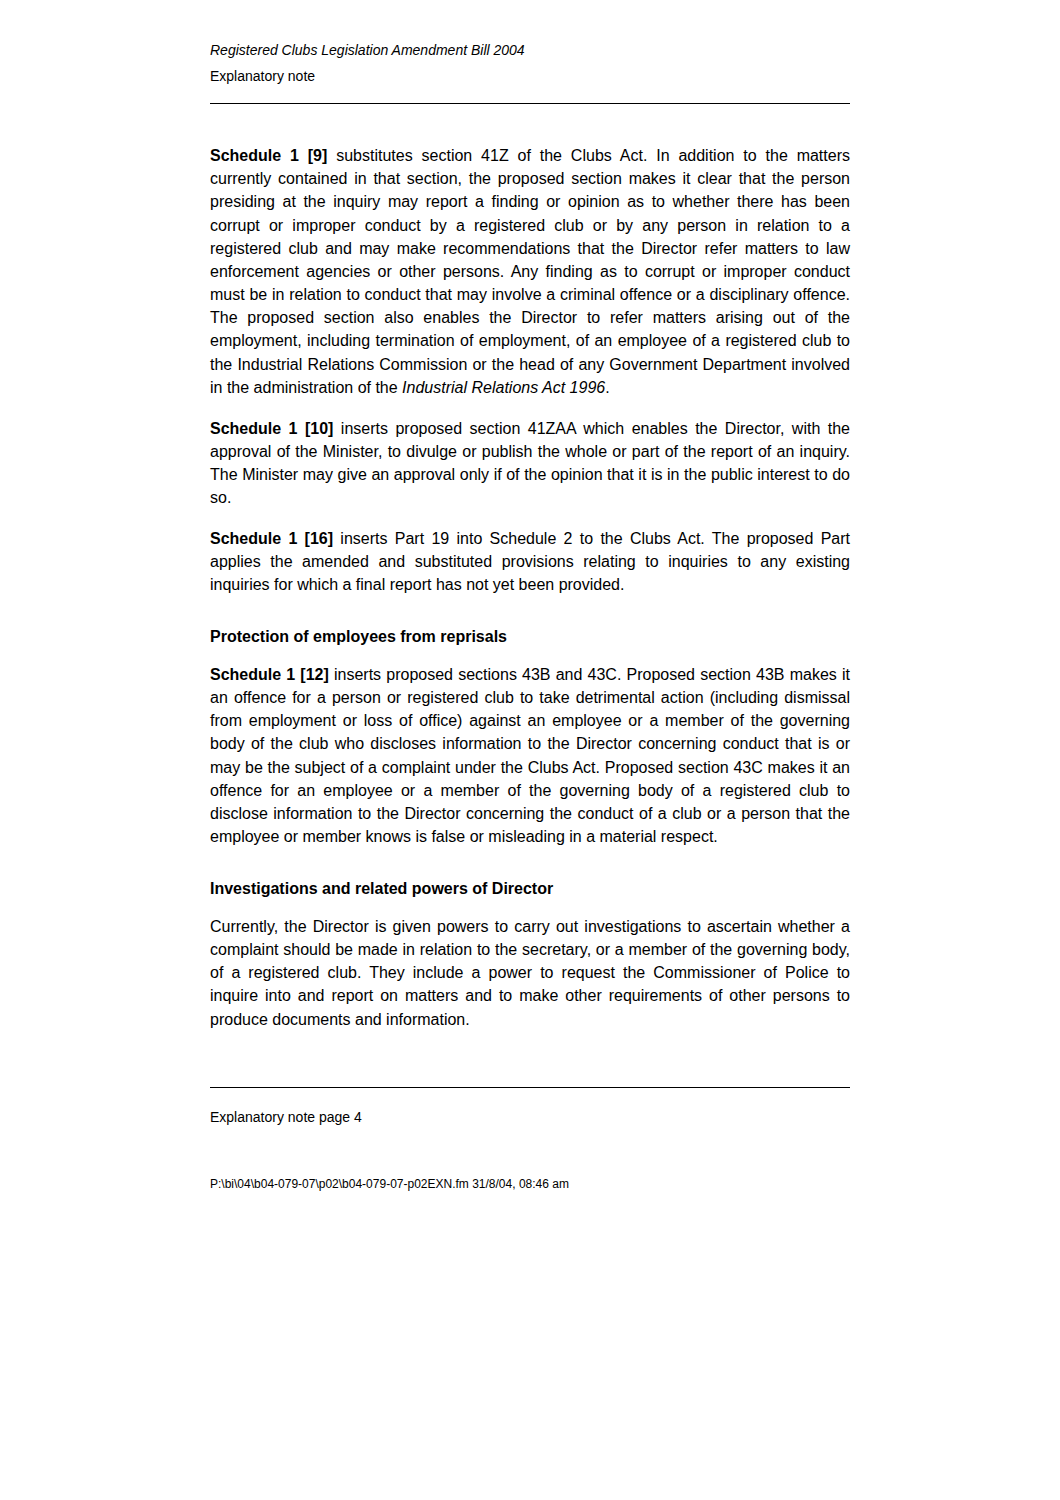Registered Clubs Legislation Amendment Bill 2004
Explanatory note
Schedule 1 [9] substitutes section 41Z of the Clubs Act. In addition to the matters currently contained in that section, the proposed section makes it clear that the person presiding at the inquiry may report a finding or opinion as to whether there has been corrupt or improper conduct by a registered club or by any person in relation to a registered club and may make recommendations that the Director refer matters to law enforcement agencies or other persons. Any finding as to corrupt or improper conduct must be in relation to conduct that may involve a criminal offence or a disciplinary offence. The proposed section also enables the Director to refer matters arising out of the employment, including termination of employment, of an employee of a registered club to the Industrial Relations Commission or the head of any Government Department involved in the administration of the Industrial Relations Act 1996.
Schedule 1 [10] inserts proposed section 41ZAA which enables the Director, with the approval of the Minister, to divulge or publish the whole or part of the report of an inquiry. The Minister may give an approval only if of the opinion that it is in the public interest to do so.
Schedule 1 [16] inserts Part 19 into Schedule 2 to the Clubs Act. The proposed Part applies the amended and substituted provisions relating to inquiries to any existing inquiries for which a final report has not yet been provided.
Protection of employees from reprisals
Schedule 1 [12] inserts proposed sections 43B and 43C. Proposed section 43B makes it an offence for a person or registered club to take detrimental action (including dismissal from employment or loss of office) against an employee or a member of the governing body of the club who discloses information to the Director concerning conduct that is or may be the subject of a complaint under the Clubs Act. Proposed section 43C makes it an offence for an employee or a member of the governing body of a registered club to disclose information to the Director concerning the conduct of a club or a person that the employee or member knows is false or misleading in a material respect.
Investigations and related powers of Director
Currently, the Director is given powers to carry out investigations to ascertain whether a complaint should be made in relation to the secretary, or a member of the governing body, of a registered club. They include a power to request the Commissioner of Police to inquire into and report on matters and to make other requirements of other persons to produce documents and information.
Explanatory note page 4
P:\bi\04\b04-079-07\p02\b04-079-07-p02EXN.fm 31/8/04, 08:46 am